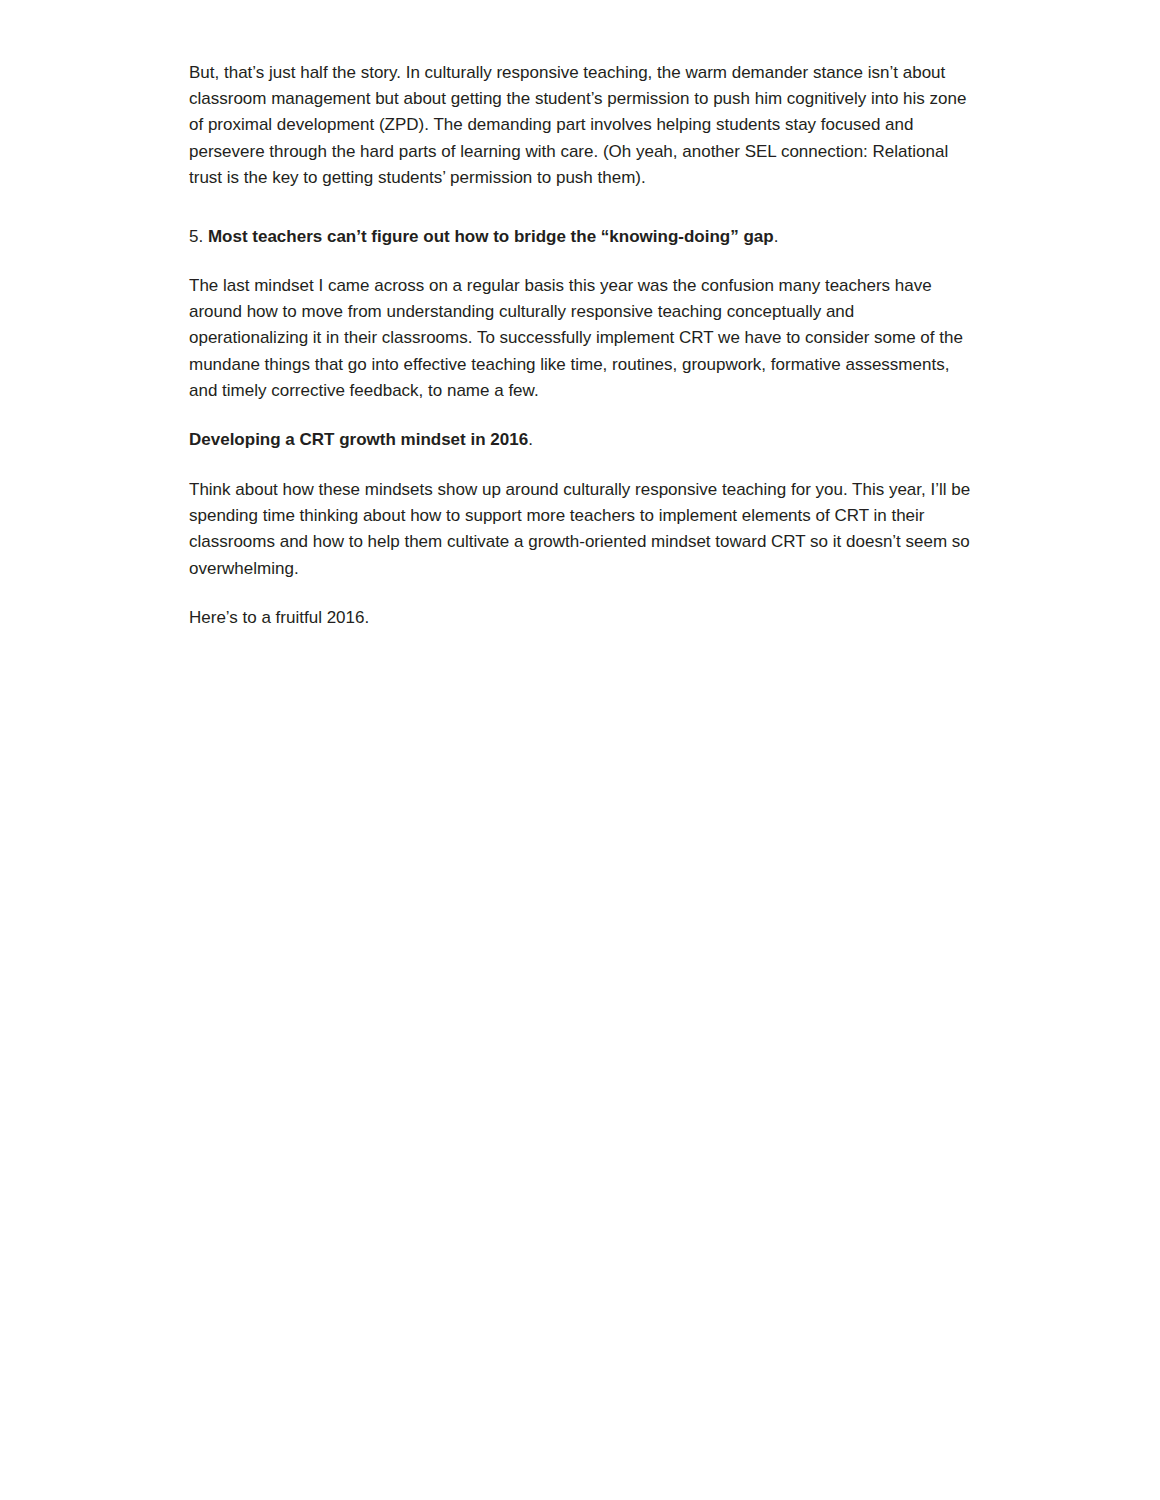But, that’s just half the story. In culturally responsive teaching, the warm demander stance isn’t about classroom management but about getting the student’s permission to push him cognitively into his zone of proximal development (ZPD). The demanding part involves helping students stay focused and persevere through the hard parts of learning with care. (Oh yeah, another SEL connection: Relational trust is the key to getting students’ permission to push them).
5. Most teachers can’t figure out how to bridge the “knowing-doing” gap.
The last mindset I came across on a regular basis this year was the confusion many teachers have around how to move from understanding culturally responsive teaching conceptually and operationalizing it in their classrooms. To successfully implement CRT we have to consider some of the mundane things that go into effective teaching like time, routines, groupwork, formative assessments, and timely corrective feedback, to name a few.
Developing a CRT growth mindset in 2016.
Think about how these mindsets show up around culturally responsive teaching for you. This year, I’ll be spending time thinking about how to support more teachers to implement elements of CRT in their classrooms and how to help them cultivate a growth-oriented mindset toward CRT so it doesn’t seem so overwhelming.
Here’s to a fruitful 2016.